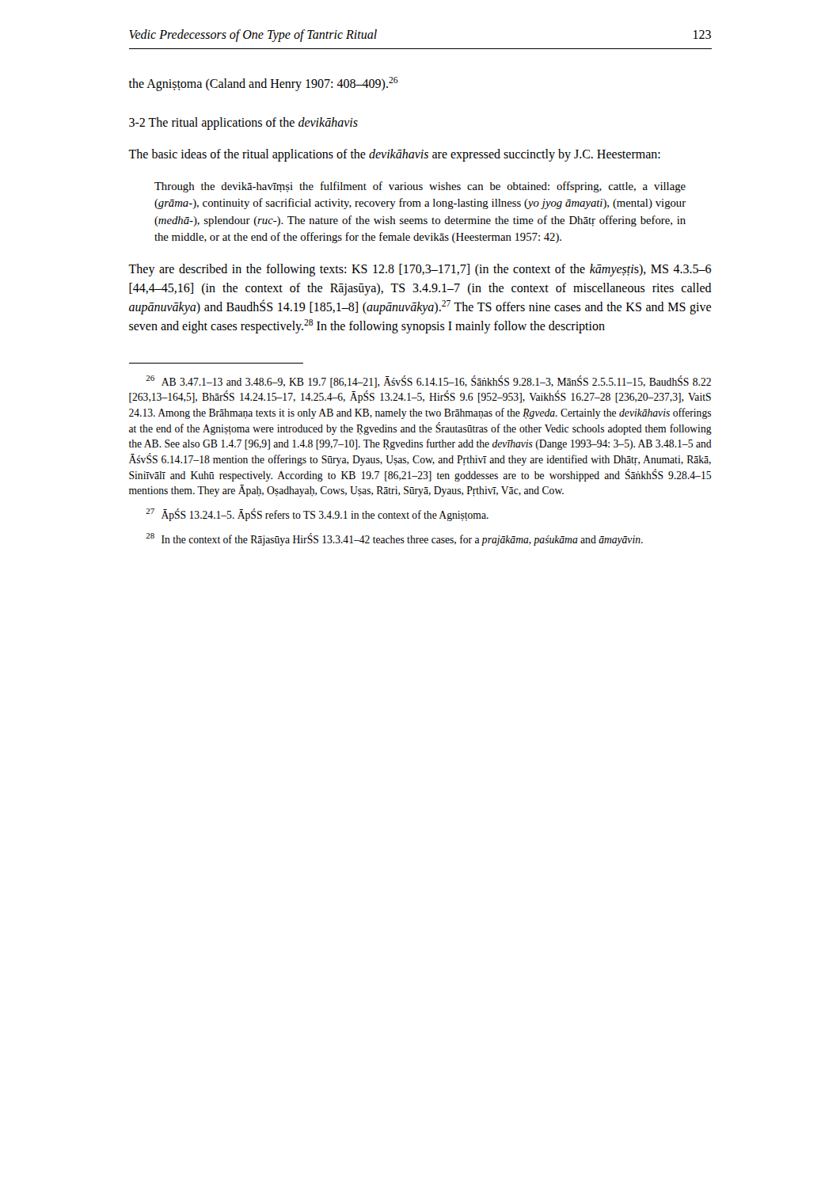Vedic Predecessors of One Type of Tantric Ritual 123
the Agniṣṭoma (Caland and Henry 1907: 408–409).26
3-2 The ritual applications of the devikāhavis
The basic ideas of the ritual applications of the devikāhavis are expressed succinctly by J.C. Heesterman:
Through the devikā-havīṃṣi the fulfilment of various wishes can be obtained: offspring, cattle, a village (grāma-), continuity of sacrificial activity, recovery from a long-lasting illness (yo jyog āmayati), (mental) vigour (medhā-), splendour (ruc-). The nature of the wish seems to determine the time of the Dhātṛ offering before, in the middle, or at the end of the offerings for the female devikās (Heesterman 1957: 42).
They are described in the following texts: KS 12.8 [170,3–171,7] (in the context of the kāmyeṣṭis), MS 4.3.5–6 [44,4–45,16] (in the context of the Rājasūya), TS 3.4.9.1–7 (in the context of miscellaneous rites called aupānuvākya) and BaudhŚS 14.19 [185,1–8] (aupānuvākya).27 The TS offers nine cases and the KS and MS give seven and eight cases respectively.28 In the following synopsis I mainly follow the description
26 AB 3.47.1–13 and 3.48.6–9, KB 19.7 [86,14–21], ĀśvŚS 6.14.15–16, ŚāṅkhŚS 9.28.1–3, MānŚS 2.5.5.11–15, BaudhŚS 8.22 [263,13–164,5], BhārŚS 14.24.15–17, 14.25.4–6, ĀpŚS 13.24.1–5, HirŚS 9.6 [952–953], VaikhŚS 16.27–28 [236,20–237,3], VaitS 24.13. Among the Brāhmaṇa texts it is only AB and KB, namely the two Brāhmaṇas of the Ṛgveda. Certainly the devikāhavis offerings at the end of the Agniṣṭoma were introduced by the Ṛgvedins and the Śrautasūtras of the other Vedic schools adopted them following the AB. See also GB 1.4.7 [96,9] and 1.4.8 [99,7–10]. The Ṛgvedins further add the devīhavis (Dange 1993–94: 3–5). AB 3.48.1–5 and ĀśvŚS 6.14.17–18 mention the offerings to Sūrya, Dyaus, Uṣas, Cow, and Pṛthivī and they are identified with Dhātṛ, Anumati, Rākā, Siniīvālī and Kuhū respectively. According to KB 19.7 [86,21–23] ten goddesses are to be worshipped and ŚāṅkhŚS 9.28.4–15 mentions them. They are Āpaḥ, Oṣadhayaḥ, Cows, Uṣas, Rātri, Sūryā, Dyaus, Pṛthivī, Vāc, and Cow.
27 ĀpŚS 13.24.1–5. ĀpŚS refers to TS 3.4.9.1 in the context of the Agniṣṭoma.
28 In the context of the Rājasūya HirŚS 13.3.41–42 teaches three cases, for a prajākāma, paśukāma and āmayāvin.